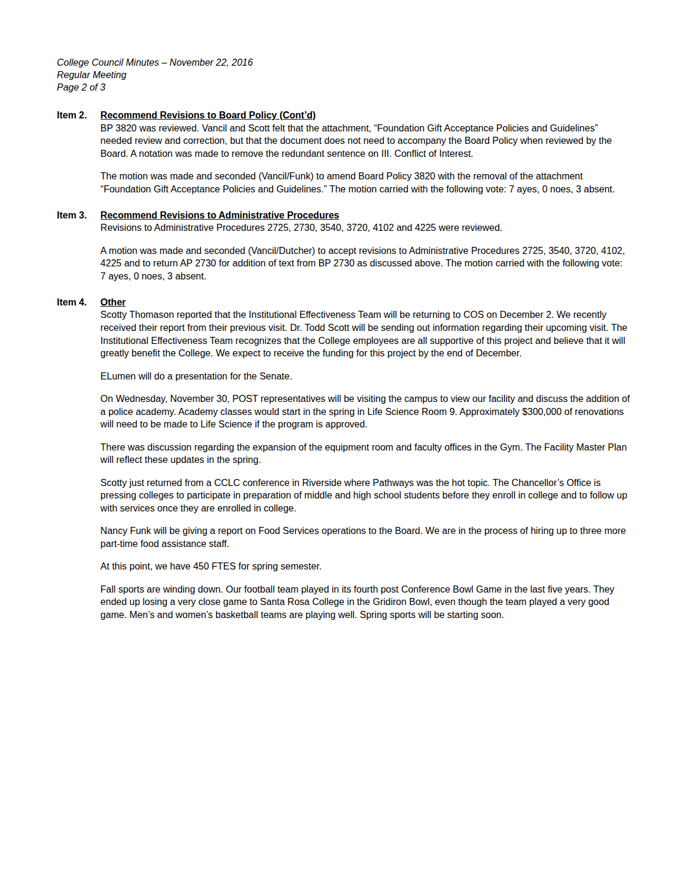College Council Minutes – November 22, 2016
Regular Meeting
Page 2 of 3
Item 2. Recommend Revisions to Board Policy (Cont’d)
BP 3820 was reviewed. Vancil and Scott felt that the attachment, “Foundation Gift Acceptance Policies and Guidelines” needed review and correction, but that the document does not need to accompany the Board Policy when reviewed by the Board. A notation was made to remove the redundant sentence on III. Conflict of Interest.
The motion was made and seconded (Vancil/Funk) to amend Board Policy 3820 with the removal of the attachment “Foundation Gift Acceptance Policies and Guidelines.” The motion carried with the following vote: 7 ayes, 0 noes, 3 absent.
Item 3. Recommend Revisions to Administrative Procedures
Revisions to Administrative Procedures 2725, 2730, 3540, 3720, 4102 and 4225 were reviewed.
A motion was made and seconded (Vancil/Dutcher) to accept revisions to Administrative Procedures 2725, 3540, 3720, 4102, 4225 and to return AP 2730 for addition of text from BP 2730 as discussed above. The motion carried with the following vote: 7 ayes, 0 noes, 3 absent.
Item 4. Other
Scotty Thomason reported that the Institutional Effectiveness Team will be returning to COS on December 2. We recently received their report from their previous visit. Dr. Todd Scott will be sending out information regarding their upcoming visit. The Institutional Effectiveness Team recognizes that the College employees are all supportive of this project and believe that it will greatly benefit the College. We expect to receive the funding for this project by the end of December.
ELumen will do a presentation for the Senate.
On Wednesday, November 30, POST representatives will be visiting the campus to view our facility and discuss the addition of a police academy. Academy classes would start in the spring in Life Science Room 9. Approximately $300,000 of renovations will need to be made to Life Science if the program is approved.
There was discussion regarding the expansion of the equipment room and faculty offices in the Gym. The Facility Master Plan will reflect these updates in the spring.
Scotty just returned from a CCLC conference in Riverside where Pathways was the hot topic. The Chancellor’s Office is pressing colleges to participate in preparation of middle and high school students before they enroll in college and to follow up with services once they are enrolled in college.
Nancy Funk will be giving a report on Food Services operations to the Board. We are in the process of hiring up to three more part-time food assistance staff.
At this point, we have 450 FTES for spring semester.
Fall sports are winding down. Our football team played in its fourth post Conference Bowl Game in the last five years. They ended up losing a very close game to Santa Rosa College in the Gridiron Bowl, even though the team played a very good game. Men’s and women’s basketball teams are playing well. Spring sports will be starting soon.